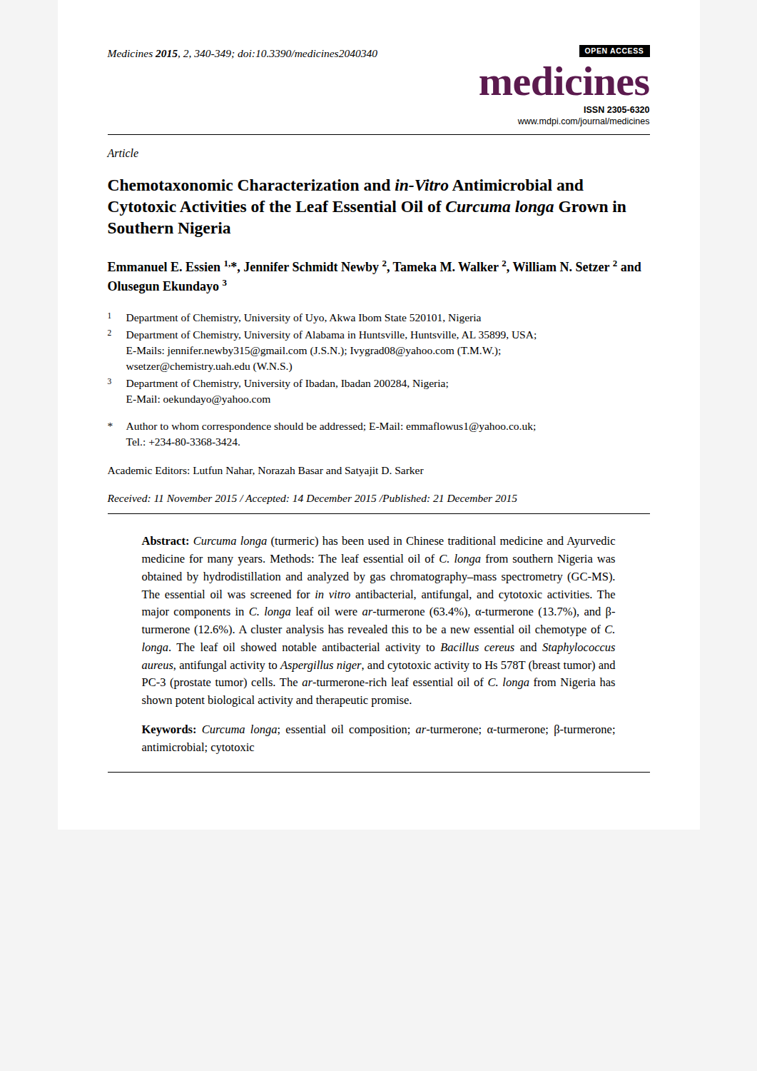Medicines 2015, 2, 340-349; doi:10.3390/medicines2040340
OPEN ACCESS
medicines
ISSN 2305-6320
www.mdpi.com/journal/medicines
Article
Chemotaxonomic Characterization and in-Vitro Antimicrobial and Cytotoxic Activities of the Leaf Essential Oil of Curcuma longa Grown in Southern Nigeria
Emmanuel E. Essien 1,*, Jennifer Schmidt Newby 2, Tameka M. Walker 2, William N. Setzer 2 and Olusegun Ekundayo 3
1 Department of Chemistry, University of Uyo, Akwa Ibom State 520101, Nigeria
2 Department of Chemistry, University of Alabama in Huntsville, Huntsville, AL 35899, USA;
E-Mails: jennifer.newby315@gmail.com (J.S.N.); Ivygrad08@yahoo.com (T.M.W.);
wsetzer@chemistry.uah.edu (W.N.S.)
3 Department of Chemistry, University of Ibadan, Ibadan 200284, Nigeria;
E-Mail: oekundayo@yahoo.com
*Author to whom correspondence should be addressed; E-Mail: emmaflowus1@yahoo.co.uk;
Tel.: +234-80-3368-3424.
Academic Editors: Lutfun Nahar, Norazah Basar and Satyajit D. Sarker
Received: 11 November 2015 / Accepted: 14 December 2015 /Published: 21 December 2015
Abstract: Curcuma longa (turmeric) has been used in Chinese traditional medicine and Ayurvedic medicine for many years. Methods: The leaf essential oil of C. longa from southern Nigeria was obtained by hydrodistillation and analyzed by gas chromatography–mass spectrometry (GC-MS). The essential oil was screened for in vitro antibacterial, antifungal, and cytotoxic activities. The major components in C. longa leaf oil were ar-turmerone (63.4%), α-turmerone (13.7%), and β-turmerone (12.6%). A cluster analysis has revealed this to be a new essential oil chemotype of C. longa. The leaf oil showed notable antibacterial activity to Bacillus cereus and Staphylococcus aureus, antifungal activity to Aspergillus niger, and cytotoxic activity to Hs 578T (breast tumor) and PC-3 (prostate tumor) cells. The ar-turmerone-rich leaf essential oil of C. longa from Nigeria has shown potent biological activity and therapeutic promise.
Keywords: Curcuma longa; essential oil composition; ar-turmerone; α-turmerone; β-turmerone; antimicrobial; cytotoxic